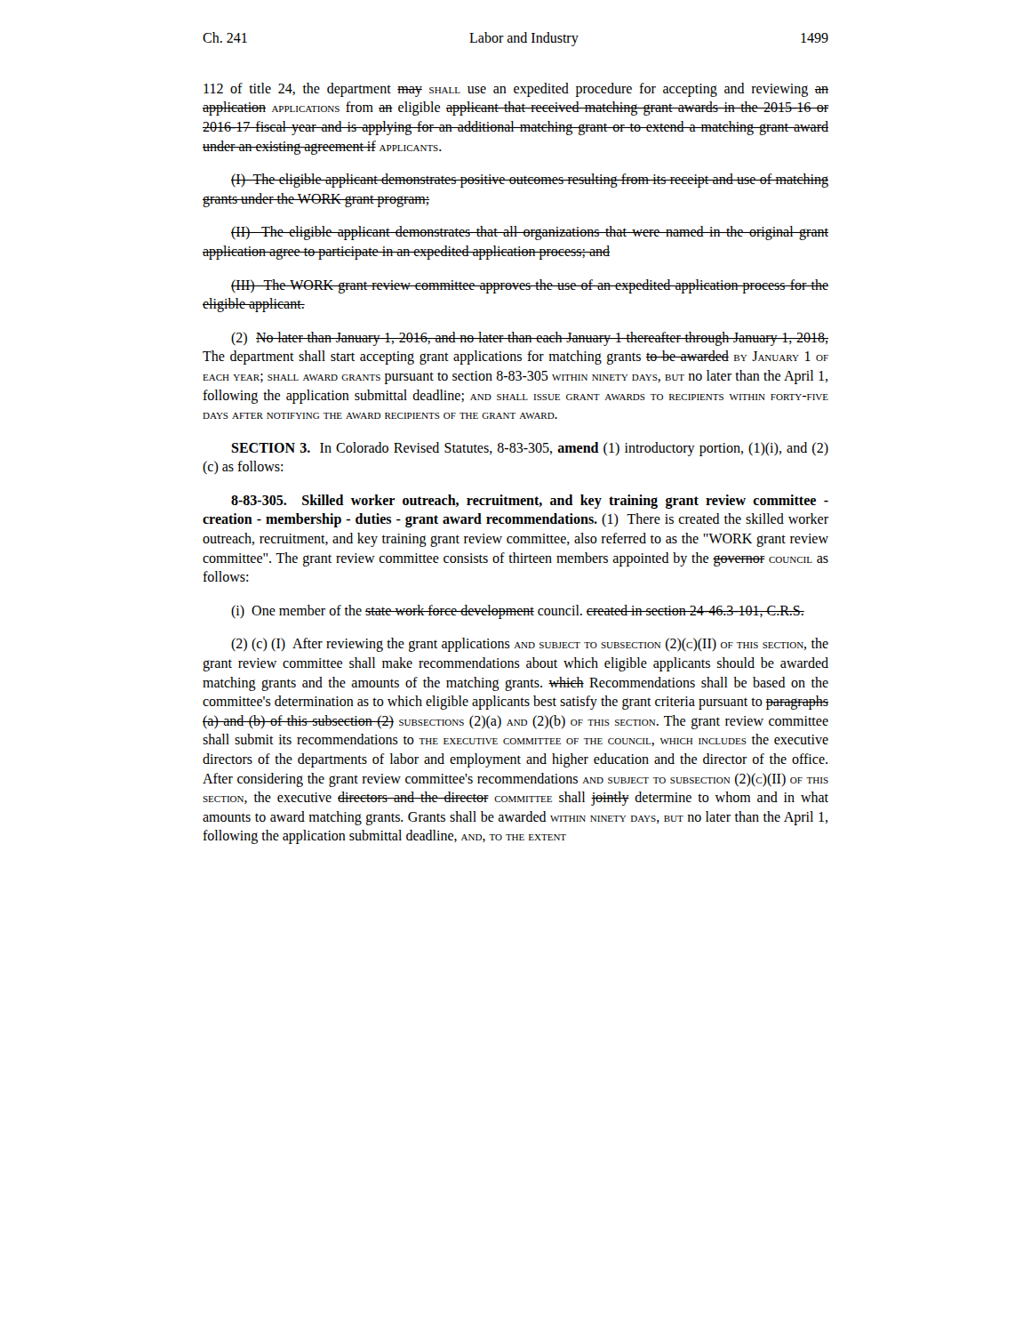Ch. 241 Labor and Industry 1499
112 of title 24, the department may shall use an expedited procedure for accepting and reviewing an application applications from an eligible applicant that received matching grant awards in the 2015-16 or 2016-17 fiscal year and is applying for an additional matching grant or to extend a matching grant award under an existing agreement if applicants.
(I) The eligible applicant demonstrates positive outcomes resulting from its receipt and use of matching grants under the WORK grant program;
(II) The eligible applicant demonstrates that all organizations that were named in the original grant application agree to participate in an expedited application process; and
(III) The WORK grant review committee approves the use of an expedited application process for the eligible applicant.
(2) No later than January 1, 2016, and no later than each January 1 thereafter through January 1, 2018, The department shall start accepting grant applications for matching grants to be awarded by January 1 of each year; shall award grants pursuant to section 8-83-305 within ninety days, but no later than the April 1, following the application submittal deadline; and shall issue grant awards to recipients within forty-five days after notifying the award recipients of the grant award.
SECTION 3. In Colorado Revised Statutes, 8-83-305, amend (1) introductory portion, (1)(i), and (2)(c) as follows:
8-83-305. Skilled worker outreach, recruitment, and key training grant review committee - creation - membership - duties - grant award recommendations. (1) There is created the skilled worker outreach, recruitment, and key training grant review committee, also referred to as the "WORK grant review committee". The grant review committee consists of thirteen members appointed by the governor council as follows:
(i) One member of the state work force development council. created in section 24-46.3-101, C.R.S.
(2) (c) (I) After reviewing the grant applications and subject to subsection (2)(c)(II) of this section, the grant review committee shall make recommendations about which eligible applicants should be awarded matching grants and the amounts of the matching grants. which Recommendations shall be based on the committee's determination as to which eligible applicants best satisfy the grant criteria pursuant to paragraphs (a) and (b) of this subsection (2) subsections (2)(a) and (2)(b) of this section. The grant review committee shall submit its recommendations to the executive committee of the council, which includes the executive directors of the departments of labor and employment and higher education and the director of the office. After considering the grant review committee's recommendations and subject to subsection (2)(c)(II) of this section, the executive directors and the director committee shall jointly determine to whom and in what amounts to award matching grants. Grants shall be awarded within ninety days, but no later than the April 1, following the application submittal deadline, and, to the extent